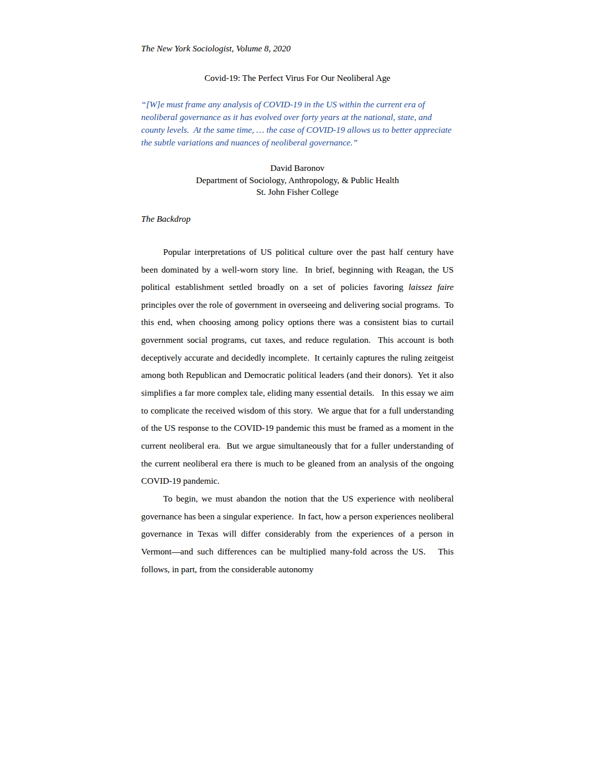The New York Sociologist, Volume 8, 2020
Covid-19: The Perfect Virus For Our Neoliberal Age
“[W]e must frame any analysis of COVID-19 in the US within the current era of neoliberal governance as it has evolved over forty years at the national, state, and county levels. At the same time, … the case of COVID-19 allows us to better appreciate the subtle variations and nuances of neoliberal governance.”
David Baronov Department of Sociology, Anthropology, & Public Health
St. John Fisher College
The Backdrop
Popular interpretations of US political culture over the past half century have been dominated by a well-worn story line. In brief, beginning with Reagan, the US political establishment settled broadly on a set of policies favoring laissez faire principles over the role of government in overseeing and delivering social programs. To this end, when choosing among policy options there was a consistent bias to curtail government social programs, cut taxes, and reduce regulation. This account is both deceptively accurate and decidedly incomplete. It certainly captures the ruling zeitgeist among both Republican and Democratic political leaders (and their donors). Yet it also simplifies a far more complex tale, eliding many essential details. In this essay we aim to complicate the received wisdom of this story. We argue that for a full understanding of the US response to the COVID-19 pandemic this must be framed as a moment in the current neoliberal era. But we argue simultaneously that for a fuller understanding of the current neoliberal era there is much to be gleaned from an analysis of the ongoing COVID-19 pandemic.
To begin, we must abandon the notion that the US experience with neoliberal governance has been a singular experience. In fact, how a person experiences neoliberal governance in Texas will differ considerably from the experiences of a person in Vermont—and such differences can be multiplied many-fold across the US. This follows, in part, from the considerable autonomy